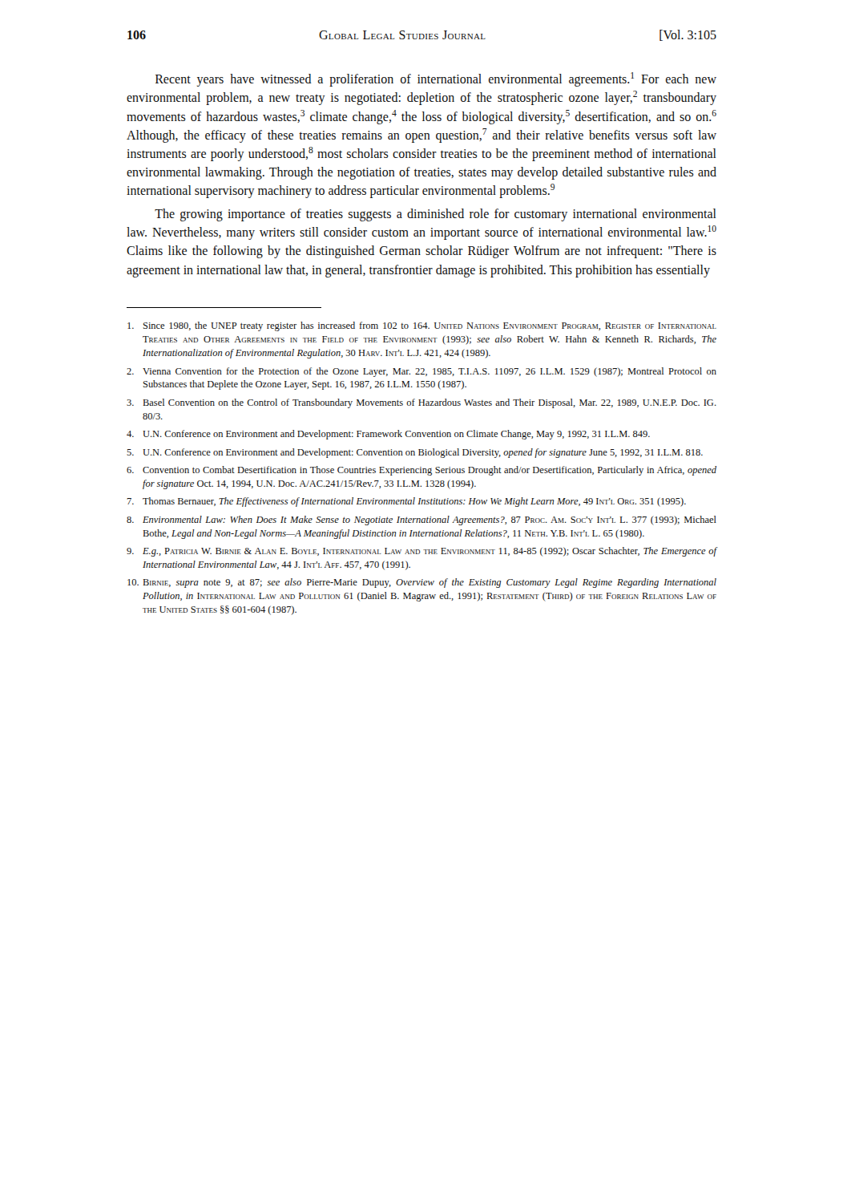106 Global Legal Studies Journal [Vol. 3:105
Recent years have witnessed a proliferation of international environmental agreements.1 For each new environmental problem, a new treaty is negotiated: depletion of the stratospheric ozone layer,2 transboundary movements of hazardous wastes,3 climate change,4 the loss of biological diversity,5 desertification, and so on.6 Although, the efficacy of these treaties remains an open question,7 and their relative benefits versus soft law instruments are poorly understood,8 most scholars consider treaties to be the preeminent method of international environmental lawmaking. Through the negotiation of treaties, states may develop detailed substantive rules and international supervisory machinery to address particular environmental problems.9
The growing importance of treaties suggests a diminished role for customary international environmental law. Nevertheless, many writers still consider custom an important source of international environmental law.10 Claims like the following by the distinguished German scholar Rüdiger Wolfrum are not infrequent: "There is agreement in international law that, in general, transfrontier damage is prohibited. This prohibition has essentially
Since 1980, the UNEP treaty register has increased from 102 to 164. United Nations Environment Program, Register of International Treaties and Other Agreements in the Field of the Environment (1993); see also Robert W. Hahn & Kenneth R. Richards, The Internationalization of Environmental Regulation, 30 Harv. Int'l L.J. 421, 424 (1989).
Vienna Convention for the Protection of the Ozone Layer, Mar. 22, 1985, T.I.A.S. 11097, 26 I.L.M. 1529 (1987); Montreal Protocol on Substances that Deplete the Ozone Layer, Sept. 16, 1987, 26 I.L.M. 1550 (1987).
Basel Convention on the Control of Transboundary Movements of Hazardous Wastes and Their Disposal, Mar. 22, 1989, U.N.E.P. Doc. IG. 80/3.
U.N. Conference on Environment and Development: Framework Convention on Climate Change, May 9, 1992, 31 I.L.M. 849.
U.N. Conference on Environment and Development: Convention on Biological Diversity, opened for signature June 5, 1992, 31 I.L.M. 818.
Convention to Combat Desertification in Those Countries Experiencing Serious Drought and/or Desertification, Particularly in Africa, opened for signature Oct. 14, 1994, U.N. Doc. A/AC.241/15/Rev.7, 33 I.L.M. 1328 (1994).
Thomas Bernauer, The Effectiveness of International Environmental Institutions: How We Might Learn More, 49 Int'l Org. 351 (1995).
Environmental Law: When Does It Make Sense to Negotiate International Agreements?, 87 Proc. Am. Soc'y Int'l L. 377 (1993); Michael Bothe, Legal and Non-Legal Norms—A Meaningful Distinction in International Relations?, 11 Neth. Y.B. Int'l L. 65 (1980).
E.g., Patricia W. Birnie & Alan E. Boyle, International Law and the Environment 11, 84-85 (1992); Oscar Schachter, The Emergence of International Environmental Law, 44 J. Int'l Aff. 457, 470 (1991).
Birnie, supra note 9, at 87; see also Pierre-Marie Dupuy, Overview of the Existing Customary Legal Regime Regarding International Pollution, in International Law and Pollution 61 (Daniel B. Magraw ed., 1991); Restatement (Third) of the Foreign Relations Law of the United States §§ 601-604 (1987).